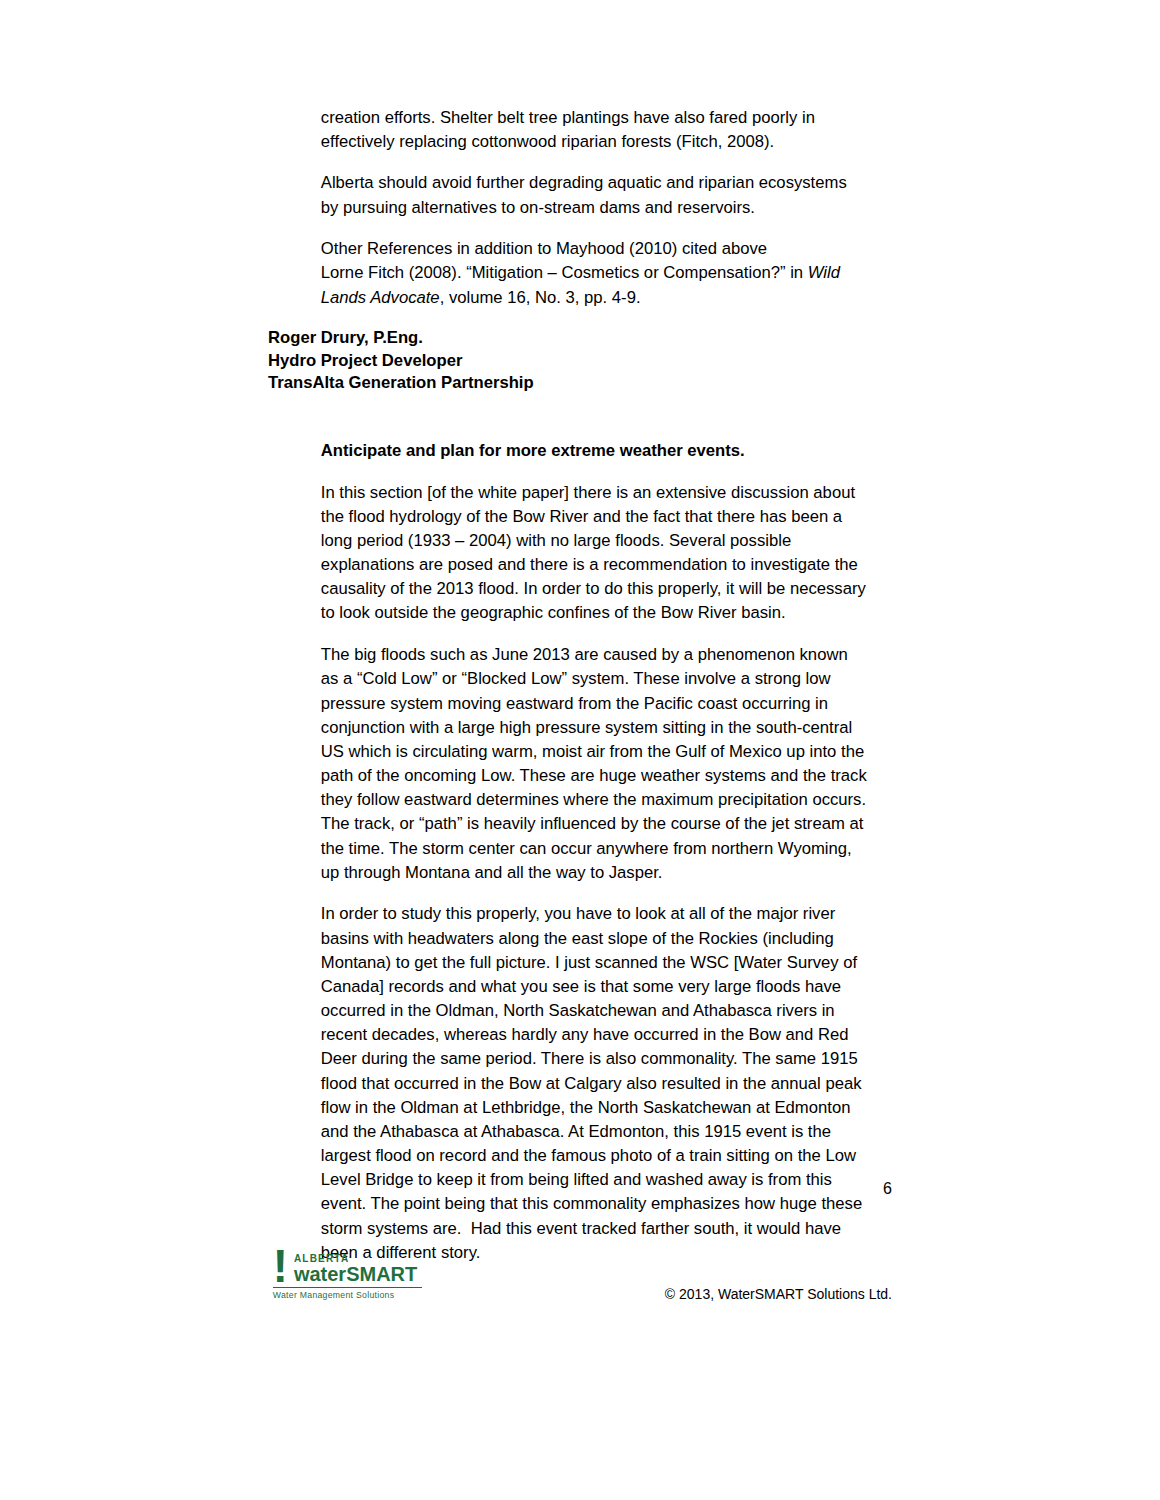creation efforts. Shelter belt tree plantings have also fared poorly in effectively replacing cottonwood riparian forests (Fitch, 2008).
Alberta should avoid further degrading aquatic and riparian ecosystems by pursuing alternatives to on-stream dams and reservoirs.
Other References in addition to Mayhood (2010) cited above
Lorne Fitch (2008). “Mitigation – Cosmetics or Compensation?” in Wild Lands Advocate, volume 16, No. 3, pp. 4-9.
Roger Drury, P.Eng.
Hydro Project Developer
TransAlta Generation Partnership
Anticipate and plan for more extreme weather events.
In this section [of the white paper] there is an extensive discussion about the flood hydrology of the Bow River and the fact that there has been a long period (1933 – 2004) with no large floods. Several possible explanations are posed and there is a recommendation to investigate the causality of the 2013 flood. In order to do this properly, it will be necessary to look outside the geographic confines of the Bow River basin.
The big floods such as June 2013 are caused by a phenomenon known as a “Cold Low” or “Blocked Low” system. These involve a strong low pressure system moving eastward from the Pacific coast occurring in conjunction with a large high pressure system sitting in the south-central US which is circulating warm, moist air from the Gulf of Mexico up into the path of the oncoming Low. These are huge weather systems and the track they follow eastward determines where the maximum precipitation occurs. The track, or “path” is heavily influenced by the course of the jet stream at the time. The storm center can occur anywhere from northern Wyoming, up through Montana and all the way to Jasper.
In order to study this properly, you have to look at all of the major river basins with headwaters along the east slope of the Rockies (including Montana) to get the full picture. I just scanned the WSC [Water Survey of Canada] records and what you see is that some very large floods have occurred in the Oldman, North Saskatchewan and Athabasca rivers in recent decades, whereas hardly any have occurred in the Bow and Red Deer during the same period. There is also commonality. The same 1915 flood that occurred in the Bow at Calgary also resulted in the annual peak flow in the Oldman at Lethbridge, the North Saskatchewan at Edmonton and the Athabasca at Athabasca. At Edmonton, this 1915 event is the largest flood on record and the famous photo of a train sitting on the Low Level Bridge to keep it from being lifted and washed away is from this event. The point being that this commonality emphasizes how huge these storm systems are. Had this event tracked farther south, it would have been a different story.
6
!
ALBERTA
waterSMART
Water Management Solutions
© 2013, WaterSMART Solutions Ltd.